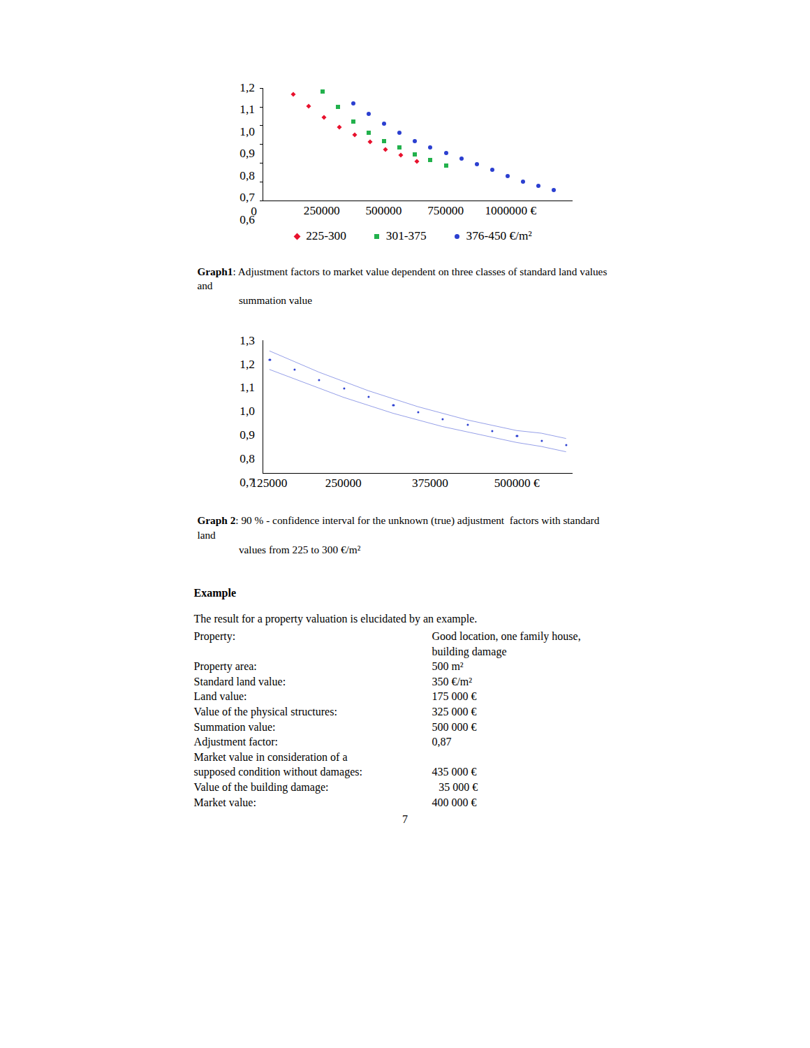1,2 1,1 1,0 0,9 0,8 0,7 0,6
0
250000 500000 750000 1000000 €
225-300
301-375
376-450 €/m²
Graph1: Adjustment factors to market value dependent on three classes of standard land values and summation value
1,3 1,2 1,1 1,0 0,9 0,8 0,7
125000 250000 375000 500000 €
Graph 2: 90 % - confidence interval for the unknown (true) adjustment factors with standard land values from 225 to 300 €/m²
Example
The result for a property valuation is elucidated by an example.
| Property: | Good location, one family house, |
| | building damage |
| Property area: | 500 m² |
| Standard land value: | 350 €/m² |
| Land value: | 175 000 € |
| Value of the physical structures: | 325 000 € |
| Summation value: | 500 000 € |
| Adjustment factor: | 0,87 |
| Market value in consideration of a | |
| supposed condition without damages: | 435 000 € |
| Value of the building damage: | 35 000 € |
| Market value: | 400 000 € |
7